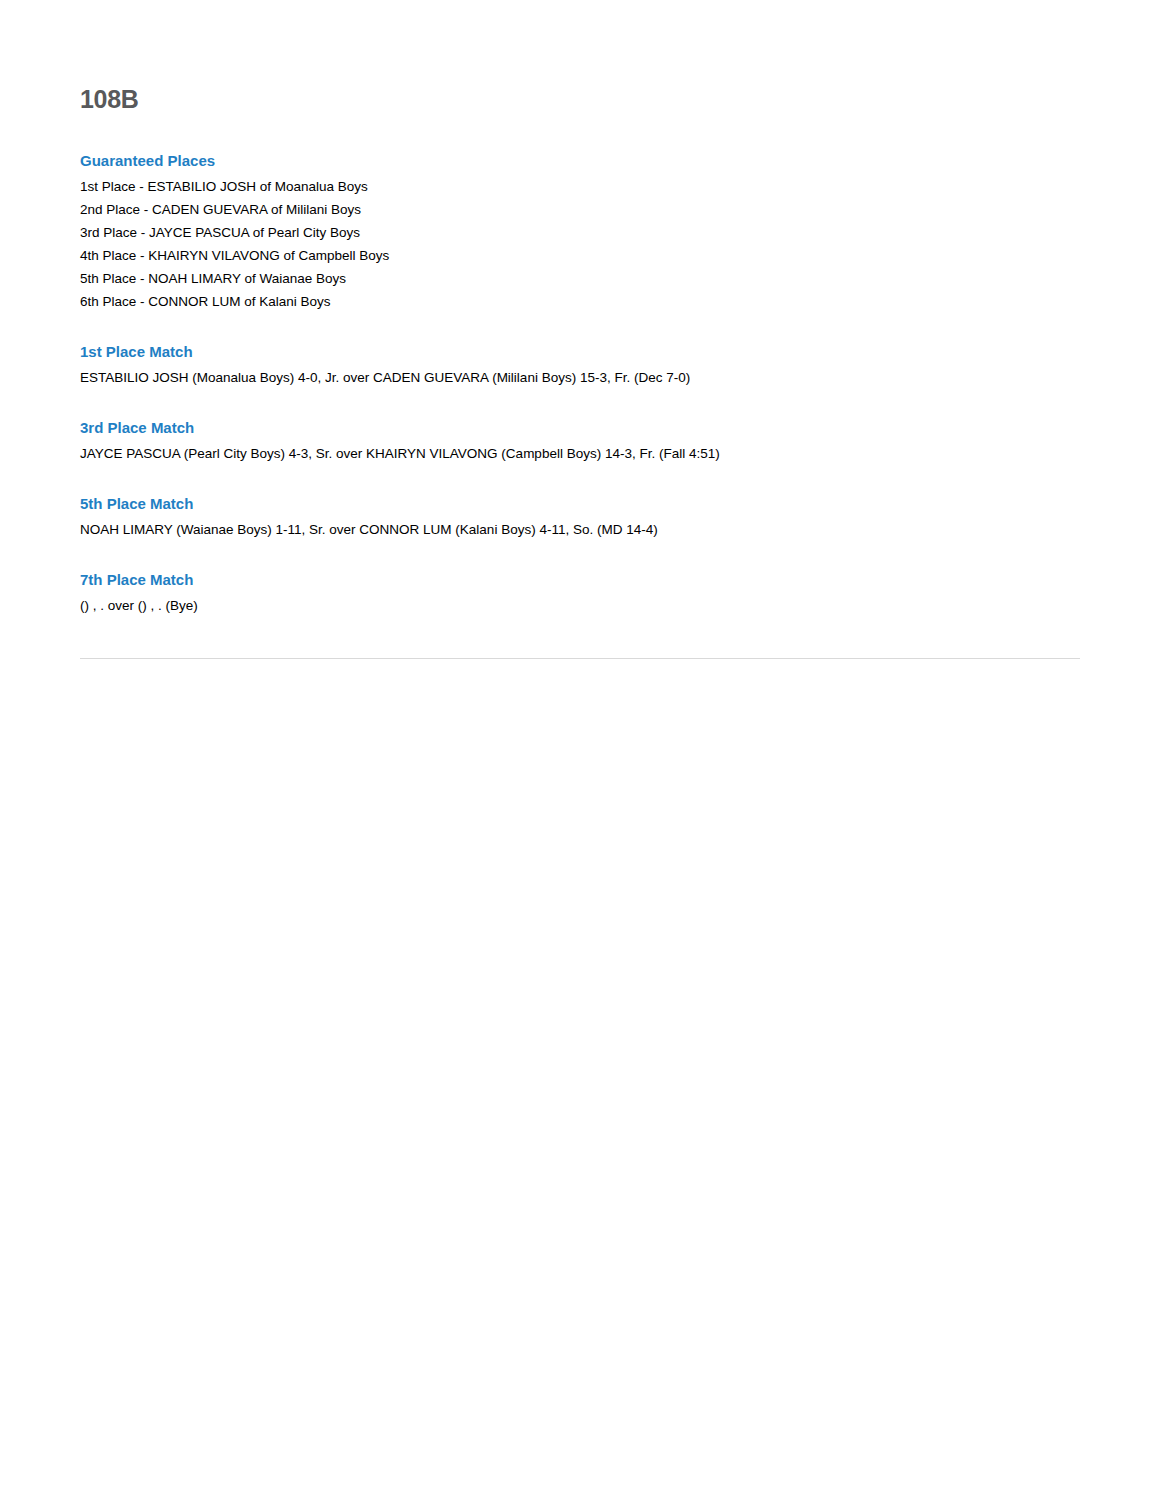108B
Guaranteed Places
1st Place - ESTABILIO JOSH of Moanalua Boys
2nd Place - CADEN GUEVARA of Mililani Boys
3rd Place - JAYCE PASCUA of Pearl City Boys
4th Place - KHAIRYN VILAVONG of Campbell Boys
5th Place - NOAH LIMARY of Waianae Boys
6th Place - CONNOR LUM of Kalani Boys
1st Place Match
ESTABILIO JOSH (Moanalua Boys) 4-0, Jr. over CADEN GUEVARA (Mililani Boys) 15-3, Fr. (Dec 7-0)
3rd Place Match
JAYCE PASCUA (Pearl City Boys) 4-3, Sr. over KHAIRYN VILAVONG (Campbell Boys) 14-3, Fr. (Fall 4:51)
5th Place Match
NOAH LIMARY (Waianae Boys) 1-11, Sr. over CONNOR LUM (Kalani Boys) 4-11, So. (MD 14-4)
7th Place Match
() , . over () , . (Bye)